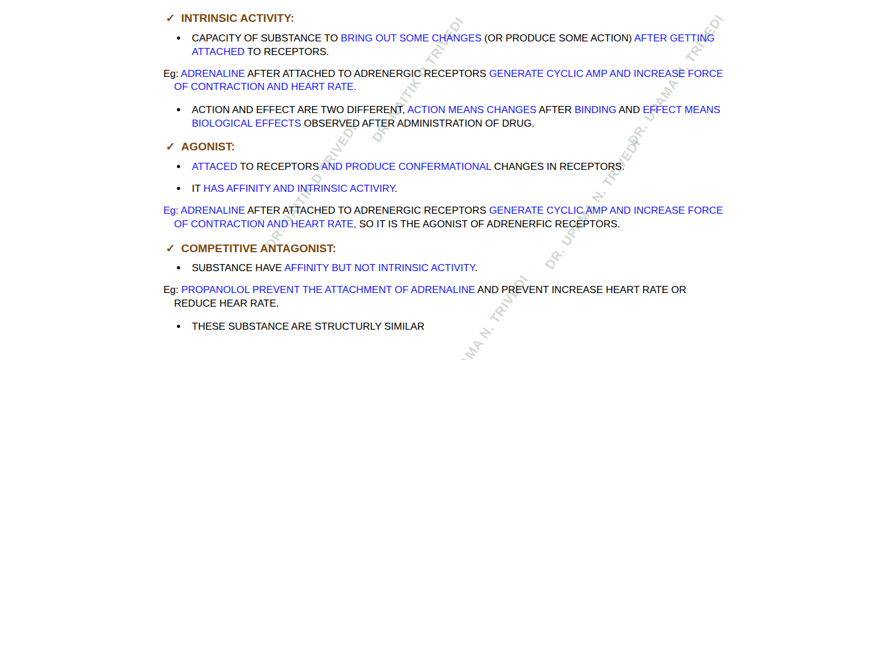DR. NAITIK D TRIVEDI
DR. NAITIK D TRIVEDI
DR. UPAMA N. TRIVEDI
DR. UPAMA N. TRIVEDI
DR. UPAMA N. TRIVEDI
Intrinsic activity:
CAPACITY OF SUBSTANCE TO BRING OUT SOME CHANGES (OR PRODUCE SOME ACTION) AFTER GETTING ATTACHED TO RECEPTORS.
Eg: ADRENALINE AFTER ATTACHED TO ADRENERGIC RECEPTORS GENERATE CYCLIC AMP AND INCREASE FORCE OF CONTRACTION AND HEART RATE.
ACTION AND EFFECT ARE TWO DIFFERENT, ACTION MEANS CHANGES AFTER BINDING AND EFFECT MEANS BIOLOGICAL EFFECTS OBSERVED AFTER ADMINISTRATION OF DRUG.
Agonist:
ATTACED TO RECEPTORS AND PRODUCE CONFERMATIONAL CHANGES IN RECEPTORS.
IT HAS AFFINITY AND INTRINSIC ACTIVIRY.
Eg: ADRENALINE AFTER ATTACHED TO ADRENERGIC RECEPTORS GENERATE CYCLIC AMP AND INCREASE FORCE OF CONTRACTION AND HEART RATE, SO IT IS THE AGONIST OF ADRENERFIC RECEPTORS.
Competitive antagonist:
SUBSTANCE HAVE AFFINITY BUT NOT INTRINSIC ACTIVITY.
Eg: PROPANOLOL PREVENT THE ATTACHMENT OF ADRENALINE AND PREVENT INCREASE HEART RATE OR REDUCE HEAR RATE.
THESE SUBSTANCE ARE STRUCTURLY SIMILAR